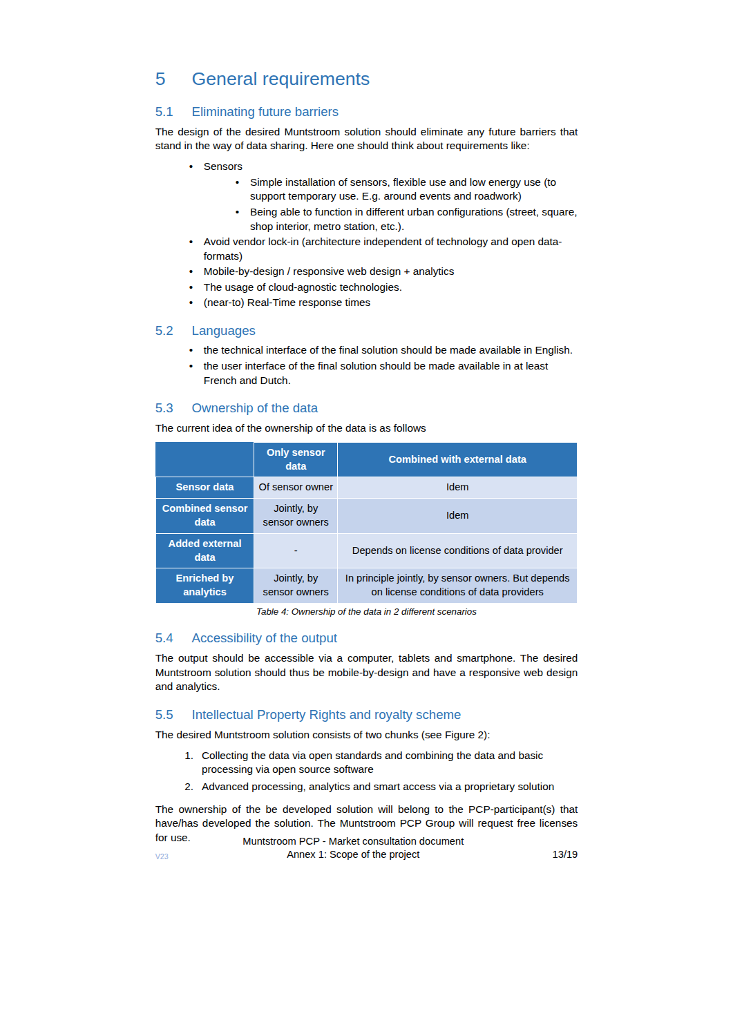5 General requirements
5.1 Eliminating future barriers
The design of the desired Muntstroom solution should eliminate any future barriers that stand in the way of data sharing. Here one should think about requirements like:
Sensors
Simple installation of sensors, flexible use and low energy use (to support temporary use. E.g. around events and roadwork)
Being able to function in different urban configurations (street, square, shop interior, metro station, etc.).
Avoid vendor lock-in (architecture independent of technology and open data-formats)
Mobile-by-design / responsive web design + analytics
The usage of cloud-agnostic technologies.
(near-to) Real-Time response times
5.2 Languages
the technical interface of the final solution should be made available in English.
the user interface of the final solution should be made available in at least French and Dutch.
5.3 Ownership of the data
The current idea of the ownership of the data is as follows
| | Only sensor data | Combined with external data |
| --- | --- | --- |
| Sensor data | Of sensor owner | Idem |
| Combined sensor data | Jointly, by sensor owners | Idem |
| Added external data | - | Depends on license conditions of data provider |
| Enriched by analytics | Jointly, by sensor owners | In principle jointly, by sensor owners. But depends on license conditions of data providers |
Table 4: Ownership of the data in 2 different scenarios
5.4 Accessibility of the output
The output should be accessible via a computer, tablets and smartphone. The desired Muntstroom solution should thus be mobile-by-design and have a responsive web design and analytics.
5.5 Intellectual Property Rights and royalty scheme
The desired Muntstroom solution consists of two chunks (see Figure 2):
Collecting the data via open standards and combining the data and basic processing via open source software
Advanced processing, analytics and smart access via a proprietary solution
The ownership of the be developed solution will belong to the PCP-participant(s) that have/has developed the solution. The Muntstroom PCP Group will request free licenses for use.
V23
Muntstroom PCP - Market consultation document
Annex 1: Scope of the project
13/19